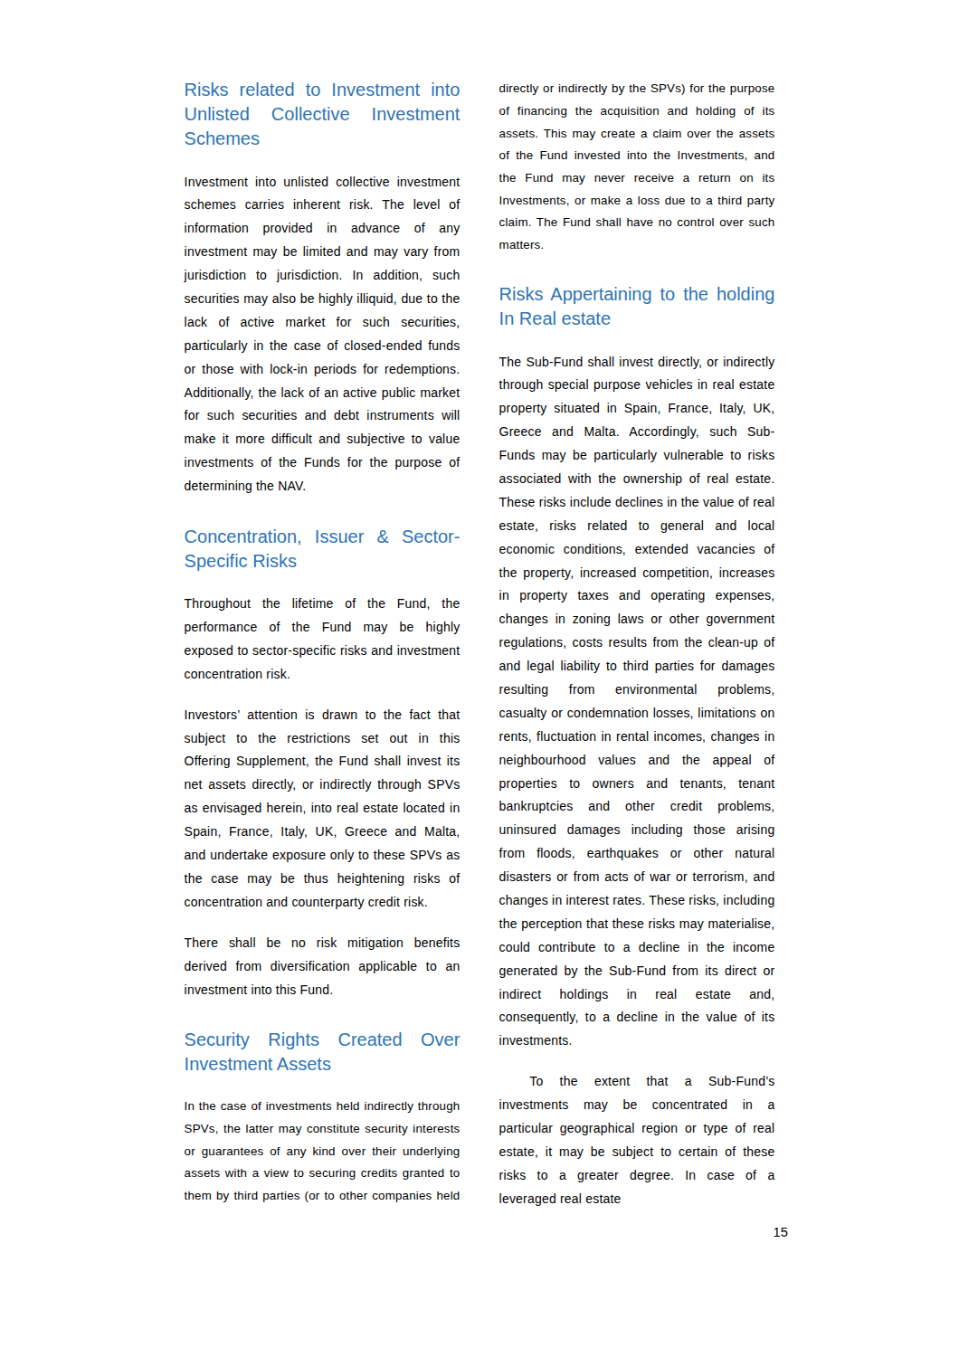Risks related to Investment into Unlisted Collective Investment Schemes
Investment into unlisted collective investment schemes carries inherent risk. The level of information provided in advance of any investment may be limited and may vary from jurisdiction to jurisdiction. In addition, such securities may also be highly illiquid, due to the lack of active market for such securities, particularly in the case of closed-ended funds or those with lock-in periods for redemptions. Additionally, the lack of an active public market for such securities and debt instruments will make it more difficult and subjective to value investments of the Funds for the purpose of determining the NAV.
Concentration, Issuer & Sector-Specific Risks
Throughout the lifetime of the Fund, the performance of the Fund may be highly exposed to sector-specific risks and investment concentration risk.
Investors’ attention is drawn to the fact that subject to the restrictions set out in this Offering Supplement, the Fund shall invest its net assets directly, or indirectly through SPVs as envisaged herein, into real estate located in Spain, France, Italy, UK, Greece and Malta, and undertake exposure only to these SPVs as the case may be thus heightening risks of concentration and counterparty credit risk.
There shall be no risk mitigation benefits derived from diversification applicable to an investment into this Fund.
Security Rights Created Over Investment Assets
In the case of investments held indirectly through SPVs, the latter may constitute security interests or guarantees of any kind over their underlying assets with a view to securing credits granted to them by third parties (or to other companies held directly or indirectly by the SPVs) for the purpose of financing the acquisition and holding of its assets. This may create a claim over the assets of the Fund invested into the Investments, and the Fund may never receive a return on its Investments, or make a loss due to a third party claim. The Fund shall have no control over such matters.
Risks Appertaining to the holding In Real estate
The Sub-Fund shall invest directly, or indirectly through special purpose vehicles in real estate property situated in Spain, France, Italy, UK, Greece and Malta. Accordingly, such Sub-Funds may be particularly vulnerable to risks associated with the ownership of real estate. These risks include declines in the value of real estate, risks related to general and local economic conditions, extended vacancies of the property, increased competition, increases in property taxes and operating expenses, changes in zoning laws or other government regulations, costs results from the clean-up of and legal liability to third parties for damages resulting from environmental problems, casualty or condemnation losses, limitations on rents, fluctuation in rental incomes, changes in neighbourhood values and the appeal of properties to owners and tenants, tenant bankruptcies and other credit problems, uninsured damages including those arising from floods, earthquakes or other natural disasters or from acts of war or terrorism, and changes in interest rates. These risks, including the perception that these risks may materialise, could contribute to a decline in the income generated by the Sub-Fund from its direct or indirect holdings in real estate and, consequently, to a decline in the value of its investments.
To the extent that a Sub-Fund’s investments may be concentrated in a particular geographical region or type of real estate, it may be subject to certain of these risks to a greater degree. In case of a leveraged real estate
15